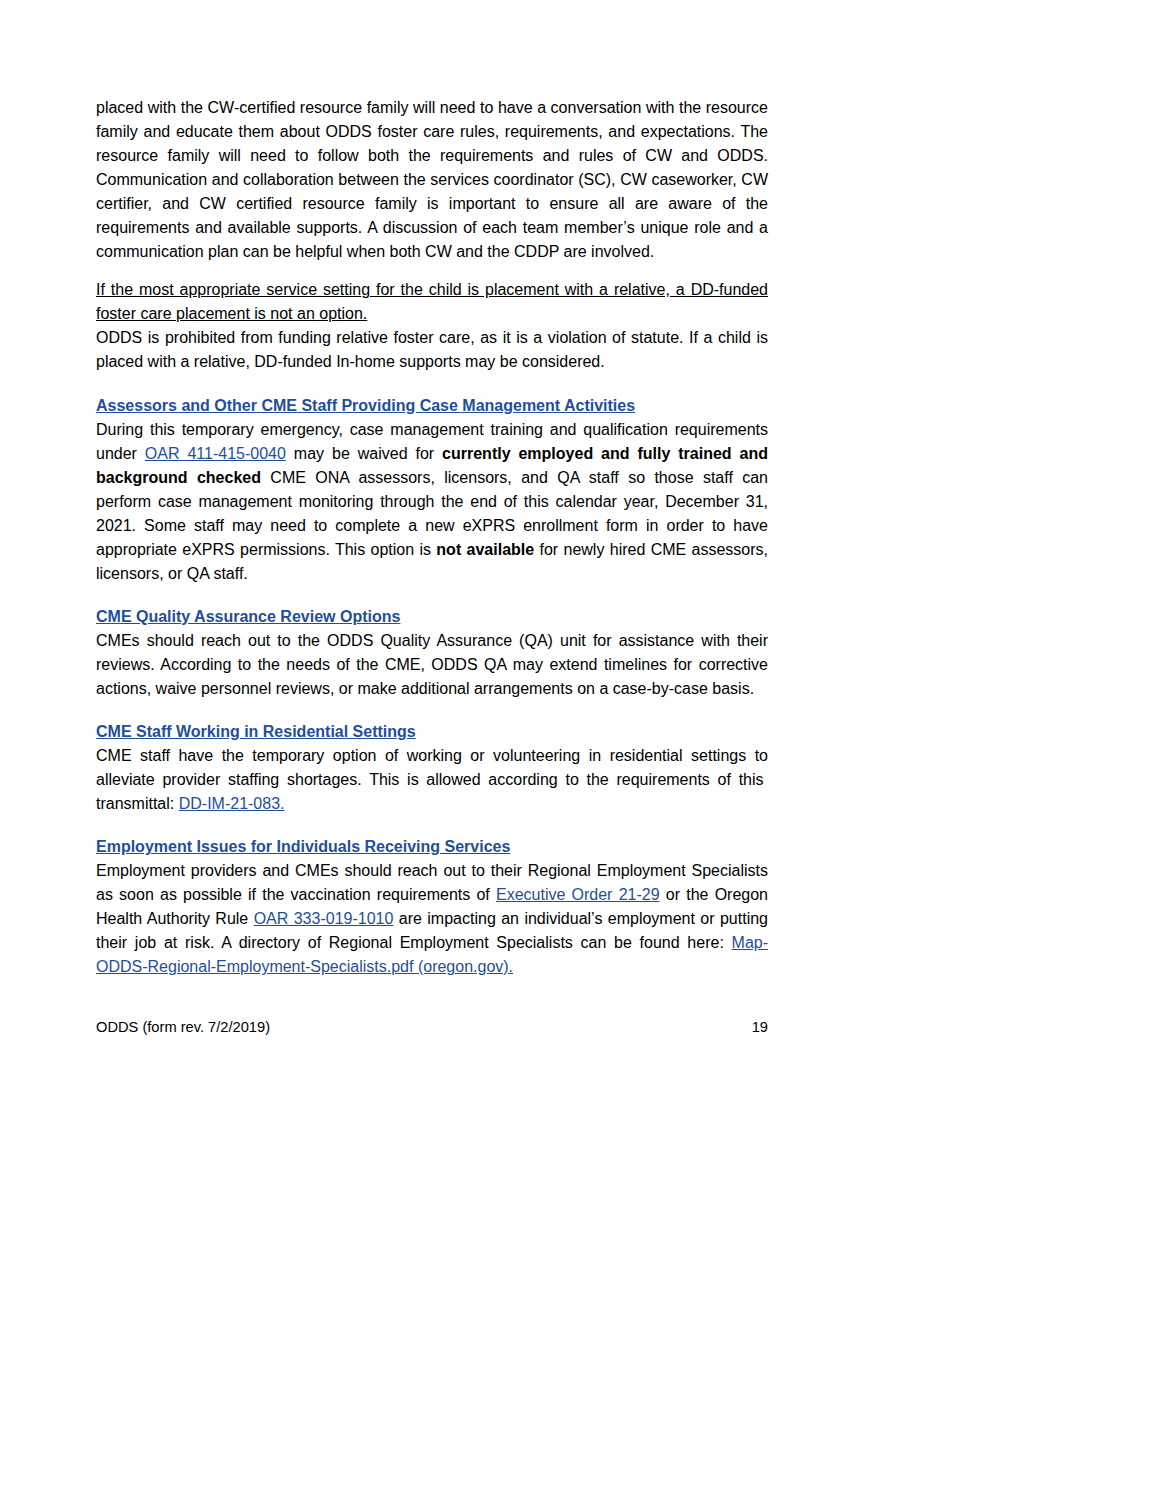placed with the CW-certified resource family will need to have a conversation with the resource family and educate them about ODDS foster care rules, requirements, and expectations. The resource family will need to follow both the requirements and rules of CW and ODDS. Communication and collaboration between the services coordinator (SC), CW caseworker, CW certifier, and CW certified resource family is important to ensure all are aware of the requirements and available supports. A discussion of each team member’s unique role and a communication plan can be helpful when both CW and the CDDP are involved.
If the most appropriate service setting for the child is placement with a relative, a DD-funded foster care placement is not an option.
ODDS is prohibited from funding relative foster care, as it is a violation of statute. If a child is placed with a relative, DD-funded In-home supports may be considered.
Assessors and Other CME Staff Providing Case Management Activities
During this temporary emergency, case management training and qualification requirements under OAR 411-415-0040 may be waived for currently employed and fully trained and background checked CME ONA assessors, licensors, and QA staff so those staff can perform case management monitoring through the end of this calendar year, December 31, 2021. Some staff may need to complete a new eXPRS enrollment form in order to have appropriate eXPRS permissions. This option is not available for newly hired CME assessors, licensors, or QA staff.
CME Quality Assurance Review Options
CMEs should reach out to the ODDS Quality Assurance (QA) unit for assistance with their reviews. According to the needs of the CME, ODDS QA may extend timelines for corrective actions, waive personnel reviews, or make additional arrangements on a case-by-case basis.
CME Staff Working in Residential Settings
CME staff have the temporary option of working or volunteering in residential settings to alleviate provider staffing shortages. This is allowed according to the requirements of this transmittal: DD-IM-21-083.
Employment Issues for Individuals Receiving Services
Employment providers and CMEs should reach out to their Regional Employment Specialists as soon as possible if the vaccination requirements of Executive Order 21-29 or the Oregon Health Authority Rule OAR 333-019-1010 are impacting an individual’s employment or putting their job at risk. A directory of Regional Employment Specialists can be found here: Map-ODDS-Regional-Employment-Specialists.pdf (oregon.gov).
ODDS (form rev. 7/2/2019) 19